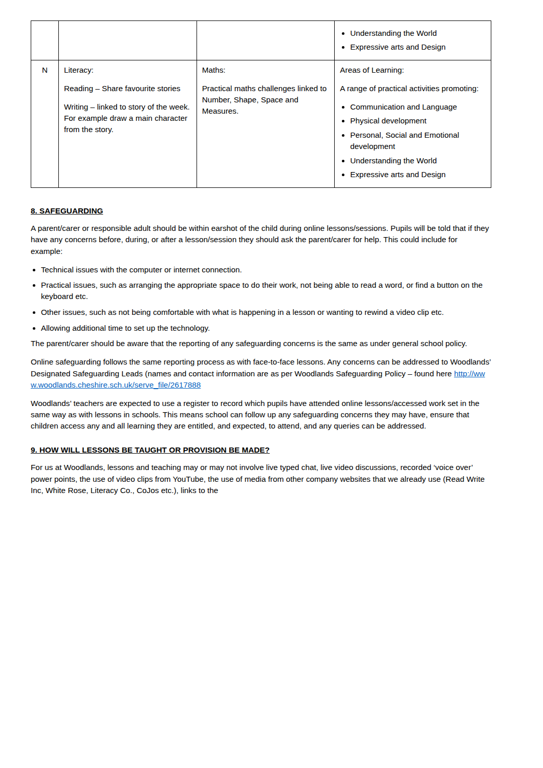| | | | Understanding the World Expressive arts and Design |
| N | Literacy: Reading – Share favourite stories Writing – linked to story of the week. For example draw a main character from the story. | Maths: Practical maths challenges linked to Number, Shape, Space and Measures. | Areas of Learning: A range of practical activities promoting: Communication and Language Physical development Personal, Social and Emotional development Understanding the World Expressive arts and Design |
8. SAFEGUARDING
A parent/carer or responsible adult should be within earshot of the child during online lessons/sessions. Pupils will be told that if they have any concerns before, during, or after a lesson/session they should ask the parent/carer for help. This could include for example:
Technical issues with the computer or internet connection.
Practical issues, such as arranging the appropriate space to do their work, not being able to read a word, or find a button on the keyboard etc.
Other issues, such as not being comfortable with what is happening in a lesson or wanting to rewind a video clip etc.
Allowing additional time to set up the technology.
The parent/carer should be aware that the reporting of any safeguarding concerns is the same as under general school policy.
Online safeguarding follows the same reporting process as with face-to-face lessons. Any concerns can be addressed to Woodlands’ Designated Safeguarding Leads (names and contact information are as per Woodlands Safeguarding Policy – found here http://www.woodlands.cheshire.sch.uk/serve_file/2617888
Woodlands’ teachers are expected to use a register to record which pupils have attended online lessons/accessed work set in the same way as with lessons in schools. This means school can follow up any safeguarding concerns they may have, ensure that children access any and all learning they are entitled, and expected, to attend, and any queries can be addressed.
9. HOW WILL LESSONS BE TAUGHT OR PROVISION BE MADE?
For us at Woodlands, lessons and teaching may or may not involve live typed chat, live video discussions, recorded ‘voice over’ power points, the use of video clips from YouTube, the use of media from other company websites that we already use (Read Write Inc, White Rose, Literacy Co., CoJos etc.), links to the